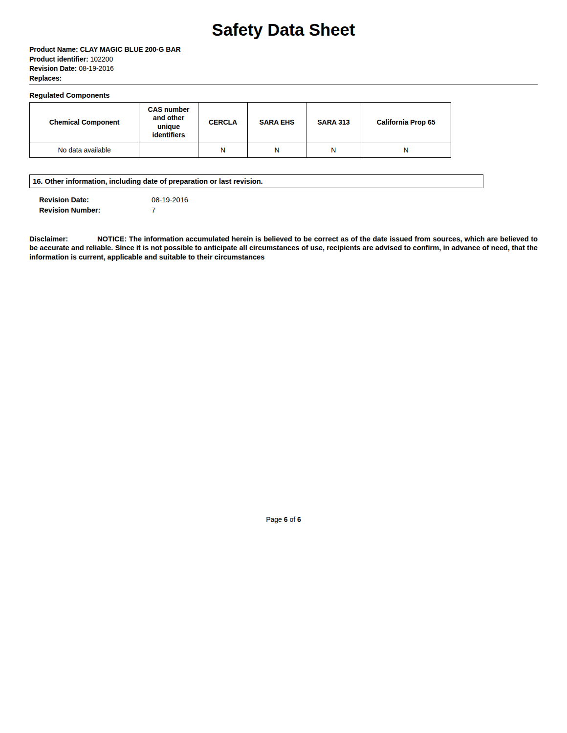Safety Data Sheet
Product Name: CLAY MAGIC BLUE 200-G BAR
Product identifier: 102200
Revision Date: 08-19-2016
Replaces:
Regulated Components
| Chemical Component | CAS number and other unique identifiers | CERCLA | SARA EHS | SARA 313 | California Prop 65 |
| --- | --- | --- | --- | --- | --- |
| No data available | | N | N | N | N |
16. Other information, including date of preparation or last revision.
| Revision Date: | 08-19-2016 |
| Revision Number: | 7 |
Disclaimer: NOTICE: The information accumulated herein is believed to be correct as of the date issued from sources, which are believed to be accurate and reliable. Since it is not possible to anticipate all circumstances of use, recipients are advised to confirm, in advance of need, that the information is current, applicable and suitable to their circumstances
Page 6 of 6